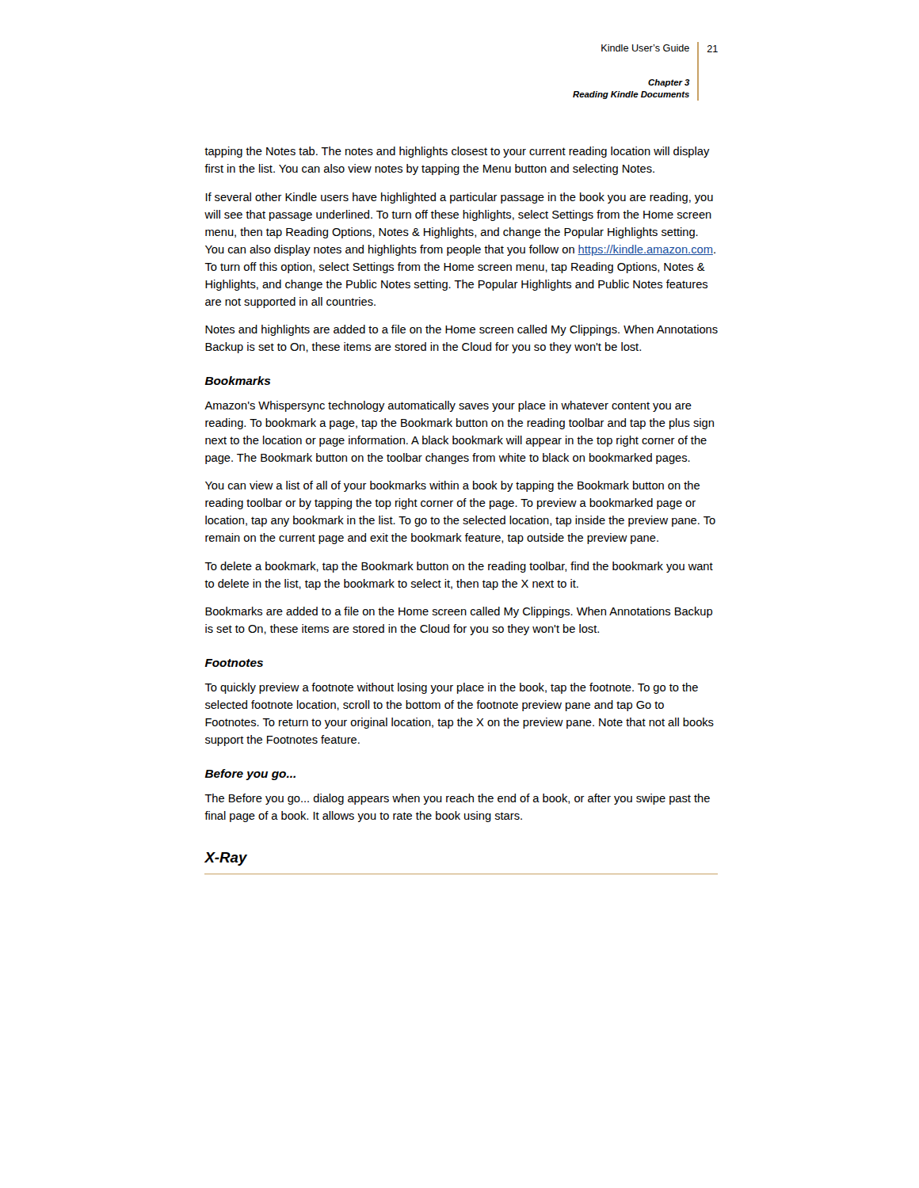Kindle User’s Guide
Chapter 3 Reading Kindle Documents
21
tapping the Notes tab. The notes and highlights closest to your current reading location will display first in the list. You can also view notes by tapping the Menu button and selecting Notes.
If several other Kindle users have highlighted a particular passage in the book you are reading, you will see that passage underlined. To turn off these highlights, select Settings from the Home screen menu, then tap Reading Options, Notes & Highlights, and change the Popular Highlights setting. You can also display notes and highlights from people that you follow on https://kindle.amazon.com. To turn off this option, select Settings from the Home screen menu, tap Reading Options, Notes & Highlights, and change the Public Notes setting. The Popular Highlights and Public Notes features are not supported in all countries.
Notes and highlights are added to a file on the Home screen called My Clippings. When Annotations Backup is set to On, these items are stored in the Cloud for you so they won't be lost.
Bookmarks
Amazon's Whispersync technology automatically saves your place in whatever content you are reading. To bookmark a page, tap the Bookmark button on the reading toolbar and tap the plus sign next to the location or page information. A black bookmark will appear in the top right corner of the page. The Bookmark button on the toolbar changes from white to black on bookmarked pages.
You can view a list of all of your bookmarks within a book by tapping the Bookmark button on the reading toolbar or by tapping the top right corner of the page. To preview a bookmarked page or location, tap any bookmark in the list. To go to the selected location, tap inside the preview pane. To remain on the current page and exit the bookmark feature, tap outside the preview pane.
To delete a bookmark, tap the Bookmark button on the reading toolbar, find the bookmark you want to delete in the list, tap the bookmark to select it, then tap the X next to it.
Bookmarks are added to a file on the Home screen called My Clippings. When Annotations Backup is set to On, these items are stored in the Cloud for you so they won't be lost.
Footnotes
To quickly preview a footnote without losing your place in the book, tap the footnote. To go to the selected footnote location, scroll to the bottom of the footnote preview pane and tap Go to Footnotes. To return to your original location, tap the X on the preview pane. Note that not all books support the Footnotes feature.
Before you go...
The Before you go... dialog appears when you reach the end of a book, or after you swipe past the final page of a book. It allows you to rate the book using stars.
X-Ray